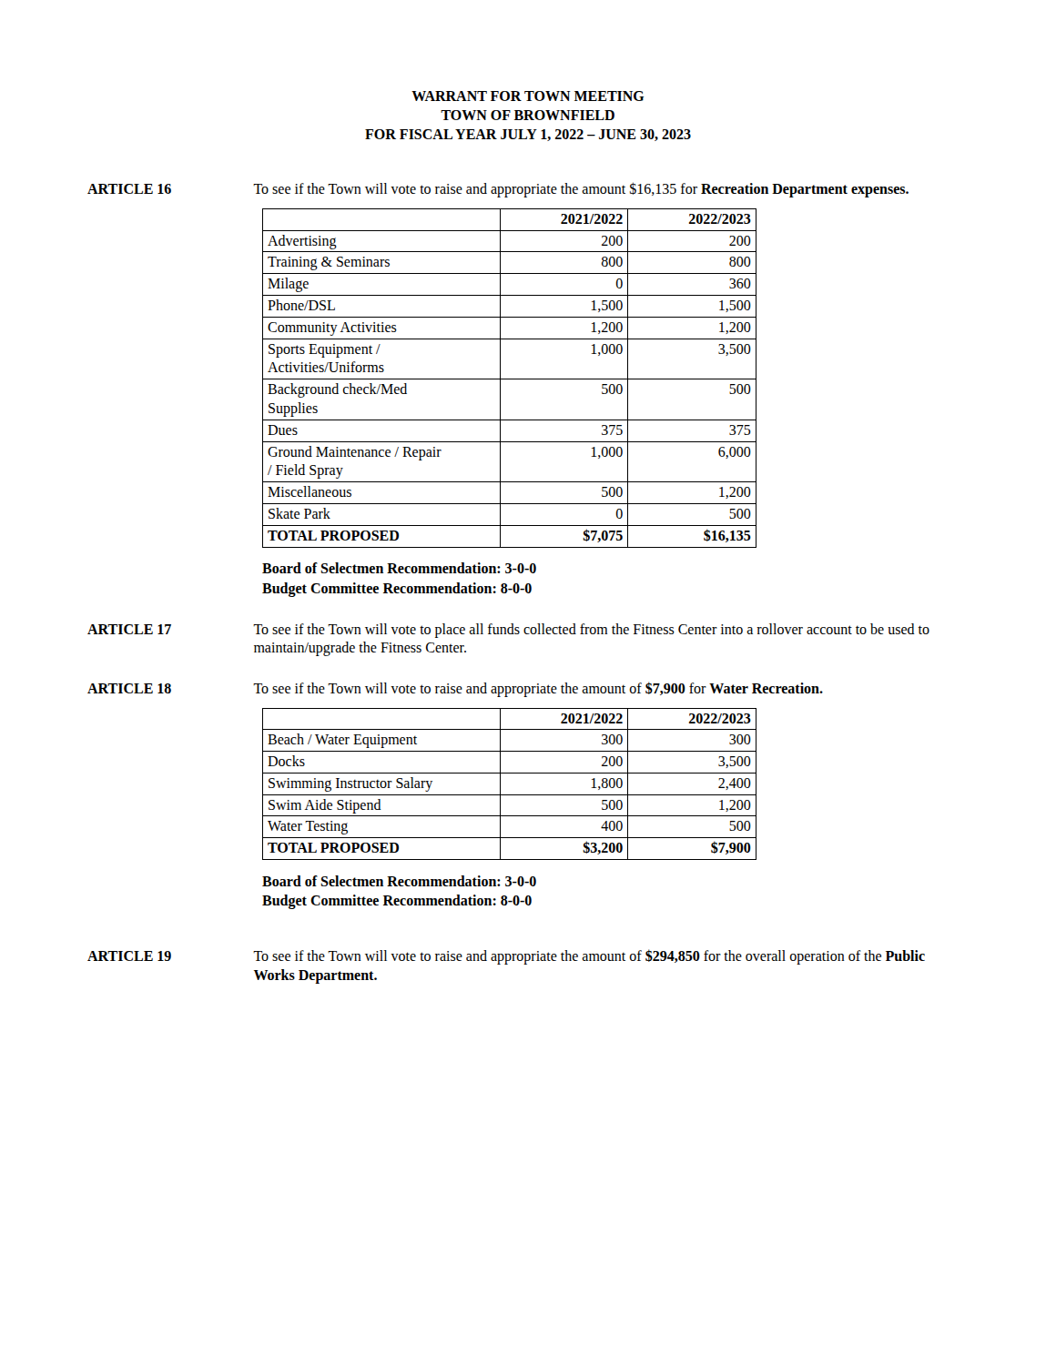WARRANT FOR TOWN MEETING
TOWN OF BROWNFIELD
FOR FISCAL YEAR JULY 1, 2022 – JUNE 30, 2023
ARTICLE 16
To see if the Town will vote to raise and appropriate the amount $16,135 for Recreation Department expenses.
| | 2021/2022 | 2022/2023 |
| --- | --- | --- |
| Advertising | 200 | 200 |
| Training & Seminars | 800 | 800 |
| Milage | 0 | 360 |
| Phone/DSL | 1,500 | 1,500 |
| Community Activities | 1,200 | 1,200 |
| Sports Equipment / Activities/Uniforms | 1,000 | 3,500 |
| Background check/Med Supplies | 500 | 500 |
| Dues | 375 | 375 |
| Ground Maintenance / Repair / Field Spray | 1,000 | 6,000 |
| Miscellaneous | 500 | 1,200 |
| Skate Park | 0 | 500 |
| TOTAL PROPOSED | $7,075 | $16,135 |
Board of Selectmen Recommendation: 3-0-0
Budget Committee Recommendation: 8-0-0
ARTICLE 17
To see if the Town will vote to place all funds collected from the Fitness Center into a rollover account to be used to maintain/upgrade the Fitness Center.
ARTICLE 18
To see if the Town will vote to raise and appropriate the amount of $7,900 for Water Recreation.
| | 2021/2022 | 2022/2023 |
| --- | --- | --- |
| Beach / Water Equipment | 300 | 300 |
| Docks | 200 | 3,500 |
| Swimming Instructor Salary | 1,800 | 2,400 |
| Swim Aide Stipend | 500 | 1,200 |
| Water Testing | 400 | 500 |
| TOTAL PROPOSED | $3,200 | $7,900 |
Board of Selectmen Recommendation: 3-0-0
Budget Committee Recommendation: 8-0-0
ARTICLE 19
To see if the Town will vote to raise and appropriate the amount of $294,850 for the overall operation of the Public Works Department.